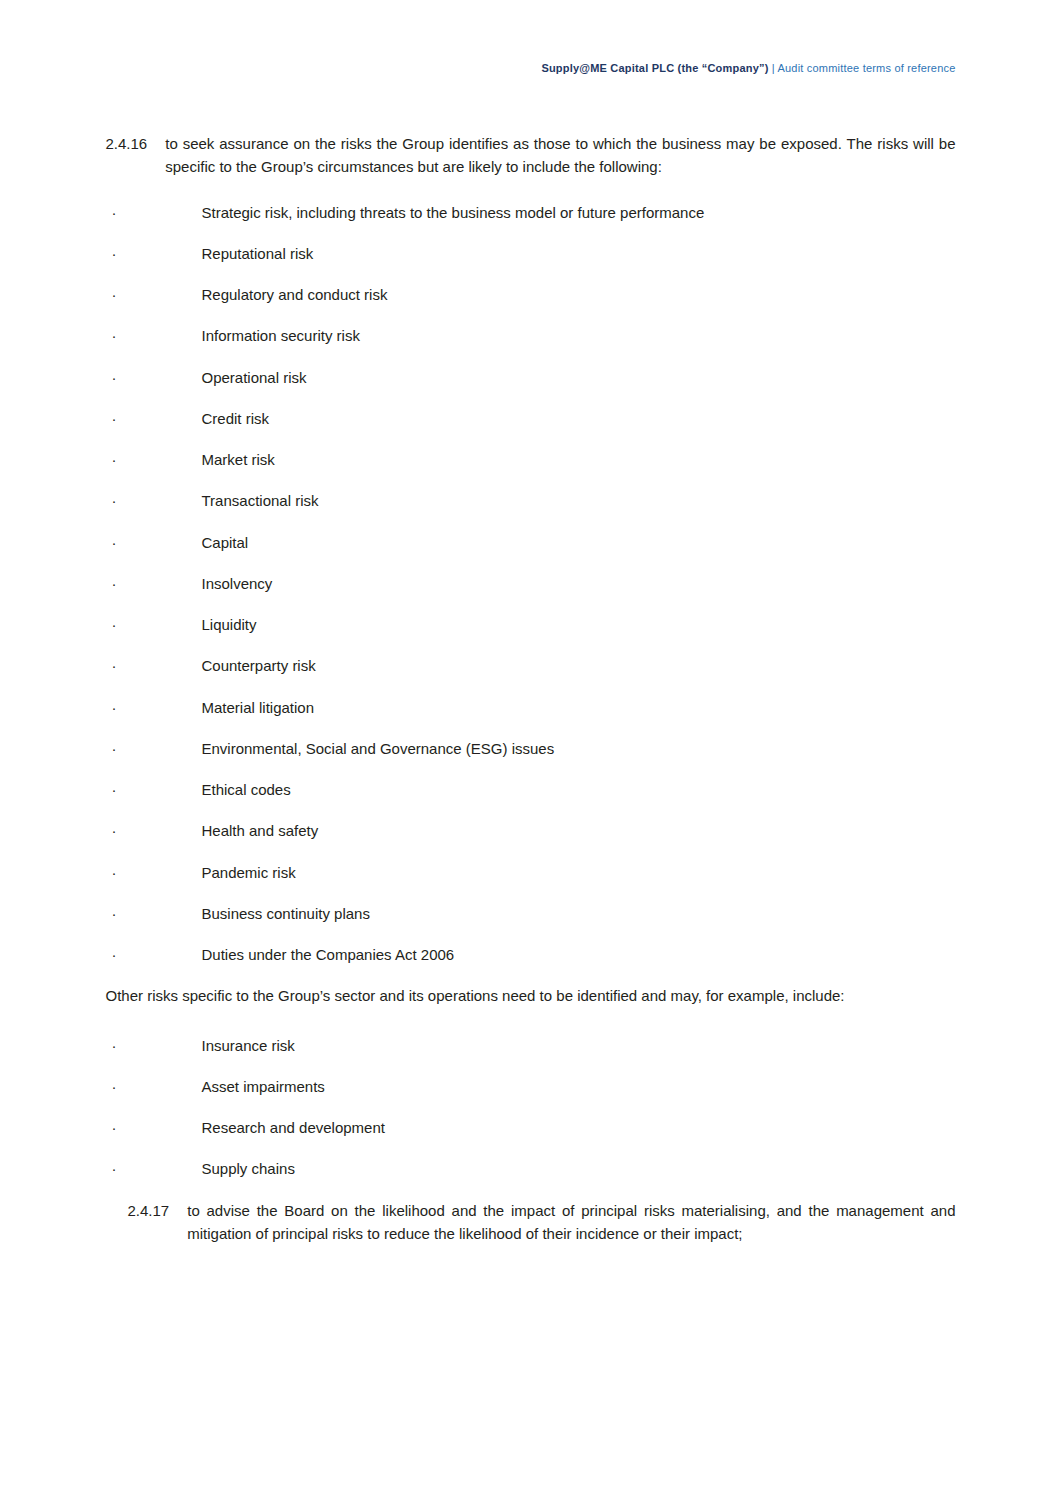Supply@ME Capital PLC (the “Company”) | Audit committee terms of reference
2.4.16 to seek assurance on the risks the Group identifies as those to which the business may be exposed. The risks will be specific to the Group’s circumstances but are likely to include the following:
·Strategic risk, including threats to the business model or future performance
·Reputational risk
·Regulatory and conduct risk
·Information security risk
·Operational risk
·Credit risk
·Market risk
·Transactional risk
·Capital
·Insolvency
·Liquidity
·Counterparty risk
·Material litigation
·Environmental, Social and Governance (ESG) issues
·Ethical codes
·Health and safety
·Pandemic risk
·Business continuity plans
·Duties under the Companies Act 2006
Other risks specific to the Group’s sector and its operations need to be identified and may, for example, include:
·Insurance risk
·Asset impairments
·Research and development
·Supply chains
2.4.17 to advise the Board on the likelihood and the impact of principal risks materialising, and the management and mitigation of principal risks to reduce the likelihood of their incidence or their impact;